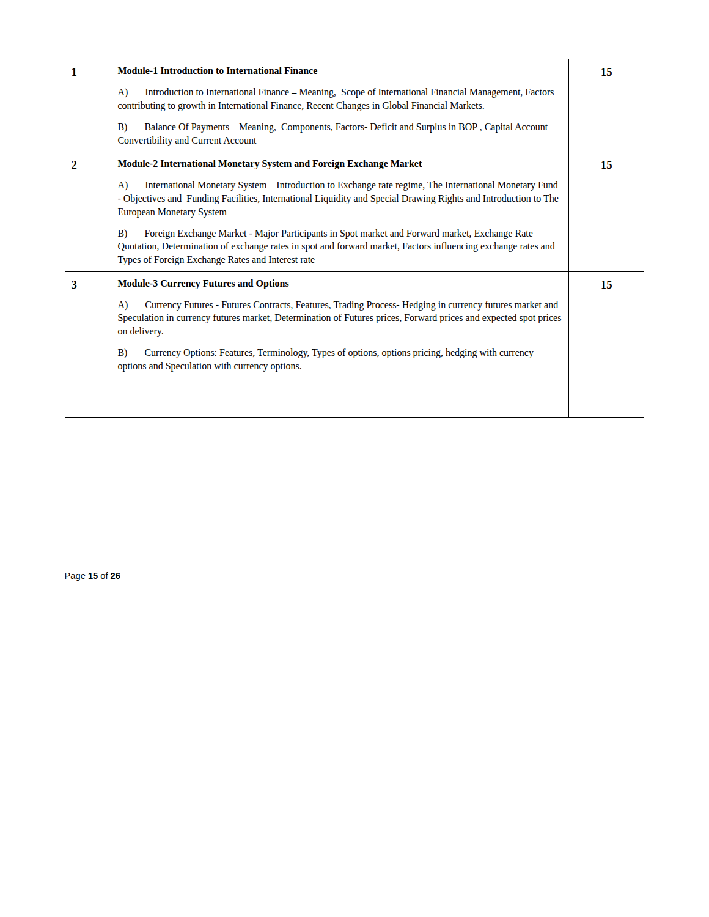| 1 | Module-1 Introduction to International Finance A) Introduction to International Finance – Meaning, Scope of International Financial Management, Factors contributing to growth in International Finance, Recent Changes in Global Financial Markets. B) Balance Of Payments – Meaning, Components, Factors- Deficit and Surplus in BOP , Capital Account Convertibility and Current Account | 15 |
| 2 | Module-2 International Monetary System and Foreign Exchange Market A) International Monetary System – Introduction to Exchange rate regime, The International Monetary Fund - Objectives and Funding Facilities, International Liquidity and Special Drawing Rights and Introduction to The European Monetary System B) Foreign Exchange Market - Major Participants in Spot market and Forward market, Exchange Rate Quotation, Determination of exchange rates in spot and forward market, Factors influencing exchange rates and Types of Foreign Exchange Rates and Interest rate | 15 |
| 3 | Module-3 Currency Futures and Options A) Currency Futures - Futures Contracts, Features, Trading Process- Hedging in currency futures market and Speculation in currency futures market, Determination of Futures prices, Forward prices and expected spot prices on delivery. B) Currency Options: Features, Terminology, Types of options, options pricing, hedging with currency options and Speculation with currency options. | 15 |
Page 15 of 26